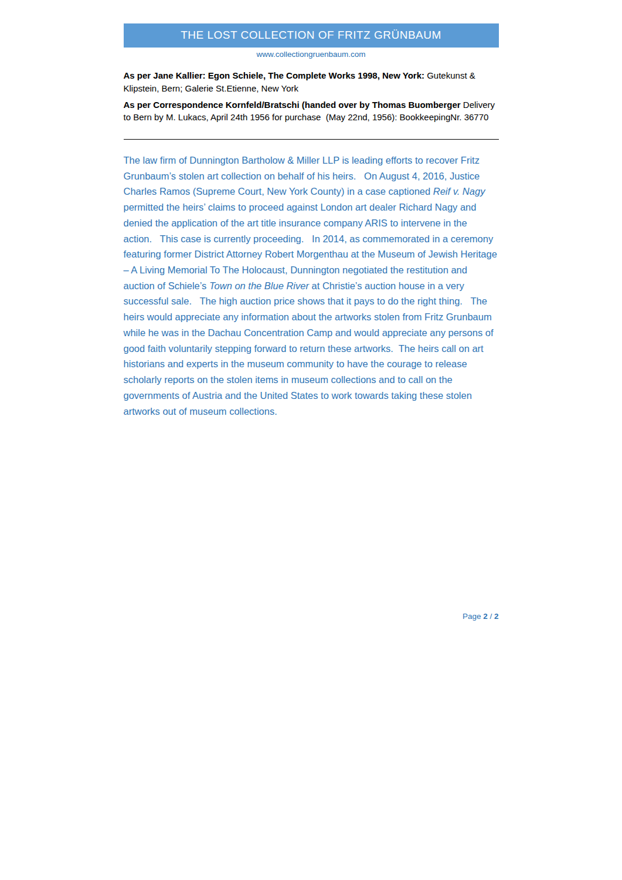THE LOST COLLECTION OF FRITZ GRÜNBAUM
www.collectiongruenbaum.com
As per Jane Kallier: Egon Schiele, The Complete Works 1998, New York: Gutekunst & Klipstein, Bern; Galerie St.Etienne, New York
As per Correspondence Kornfeld/Bratschi (handed over by Thomas Buomberger Delivery to Bern by M. Lukacs, April 24th 1956 for purchase (May 22nd, 1956): BookkeepingNr. 36770
The law firm of Dunnington Bartholow & Miller LLP is leading efforts to recover Fritz Grunbaum’s stolen art collection on behalf of his heirs. On August 4, 2016, Justice Charles Ramos (Supreme Court, New York County) in a case captioned Reif v. Nagy permitted the heirs’ claims to proceed against London art dealer Richard Nagy and denied the application of the art title insurance company ARIS to intervene in the action. This case is currently proceeding. In 2014, as commemorated in a ceremony featuring former District Attorney Robert Morgenthau at the Museum of Jewish Heritage – A Living Memorial To The Holocaust, Dunnington negotiated the restitution and auction of Schiele’s Town on the Blue River at Christie’s auction house in a very successful sale. The high auction price shows that it pays to do the right thing. The heirs would appreciate any information about the artworks stolen from Fritz Grunbaum while he was in the Dachau Concentration Camp and would appreciate any persons of good faith voluntarily stepping forward to return these artworks. The heirs call on art historians and experts in the museum community to have the courage to release scholarly reports on the stolen items in museum collections and to call on the governments of Austria and the United States to work towards taking these stolen artworks out of museum collections.
Page 2 / 2